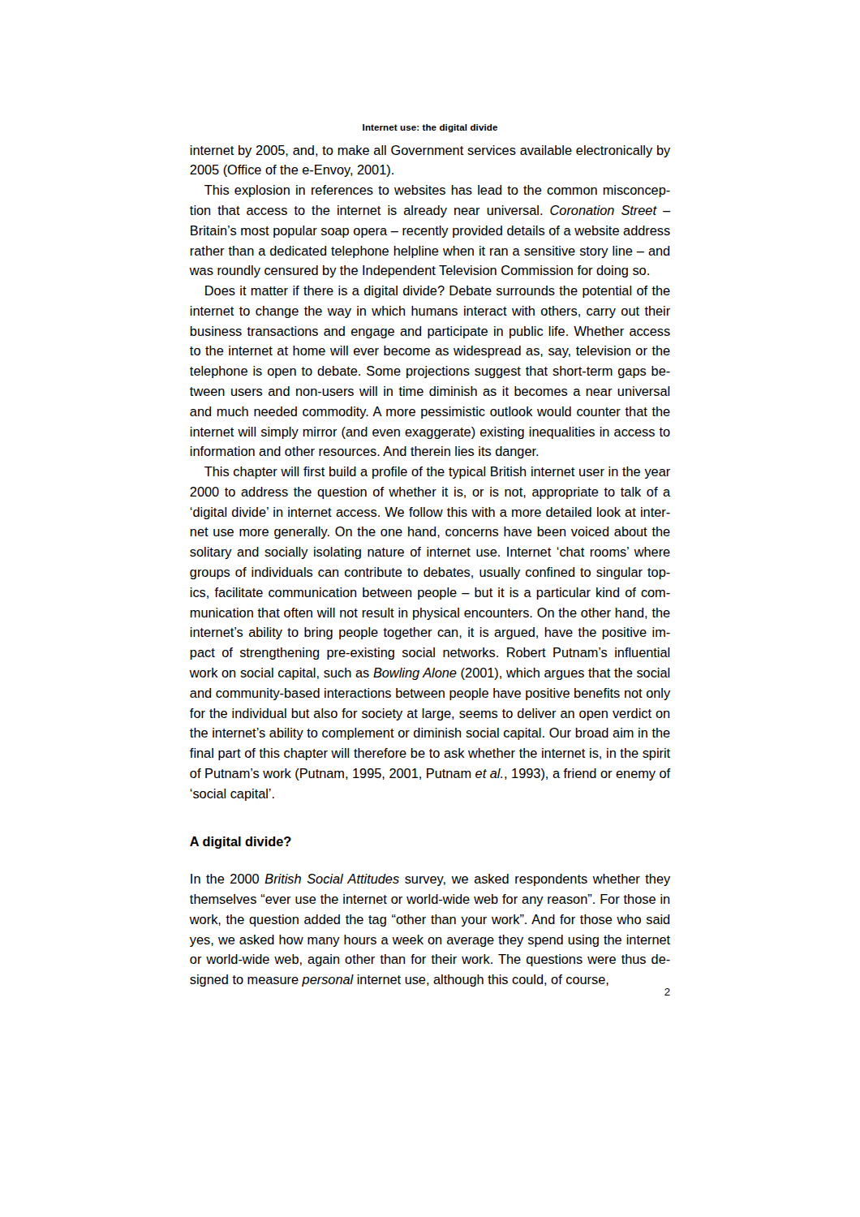Internet use: the digital divide
internet by 2005, and, to make all Government services available electronically by 2005 (Office of the e-Envoy, 2001).
This explosion in references to websites has lead to the common misconception that access to the internet is already near universal. Coronation Street – Britain’s most popular soap opera – recently provided details of a website address rather than a dedicated telephone helpline when it ran a sensitive story line – and was roundly censured by the Independent Television Commission for doing so.
Does it matter if there is a digital divide? Debate surrounds the potential of the internet to change the way in which humans interact with others, carry out their business transactions and engage and participate in public life. Whether access to the internet at home will ever become as widespread as, say, television or the telephone is open to debate. Some projections suggest that short-term gaps between users and non-users will in time diminish as it becomes a near universal and much needed commodity. A more pessimistic outlook would counter that the internet will simply mirror (and even exaggerate) existing inequalities in access to information and other resources. And therein lies its danger.
This chapter will first build a profile of the typical British internet user in the year 2000 to address the question of whether it is, or is not, appropriate to talk of a ‘digital divide’ in internet access. We follow this with a more detailed look at internet use more generally. On the one hand, concerns have been voiced about the solitary and socially isolating nature of internet use. Internet ‘chat rooms’ where groups of individuals can contribute to debates, usually confined to singular topics, facilitate communication between people – but it is a particular kind of communication that often will not result in physical encounters. On the other hand, the internet’s ability to bring people together can, it is argued, have the positive impact of strengthening pre-existing social networks. Robert Putnam’s influential work on social capital, such as Bowling Alone (2001), which argues that the social and community-based interactions between people have positive benefits not only for the individual but also for society at large, seems to deliver an open verdict on the internet’s ability to complement or diminish social capital. Our broad aim in the final part of this chapter will therefore be to ask whether the internet is, in the spirit of Putnam’s work (Putnam, 1995, 2001, Putnam et al., 1993), a friend or enemy of ‘social capital’.
A digital divide?
In the 2000 British Social Attitudes survey, we asked respondents whether they themselves “ever use the internet or world-wide web for any reason”. For those in work, the question added the tag “other than your work”. And for those who said yes, we asked how many hours a week on average they spend using the internet or world-wide web, again other than for their work. The questions were thus designed to measure personal internet use, although this could, of course,
2